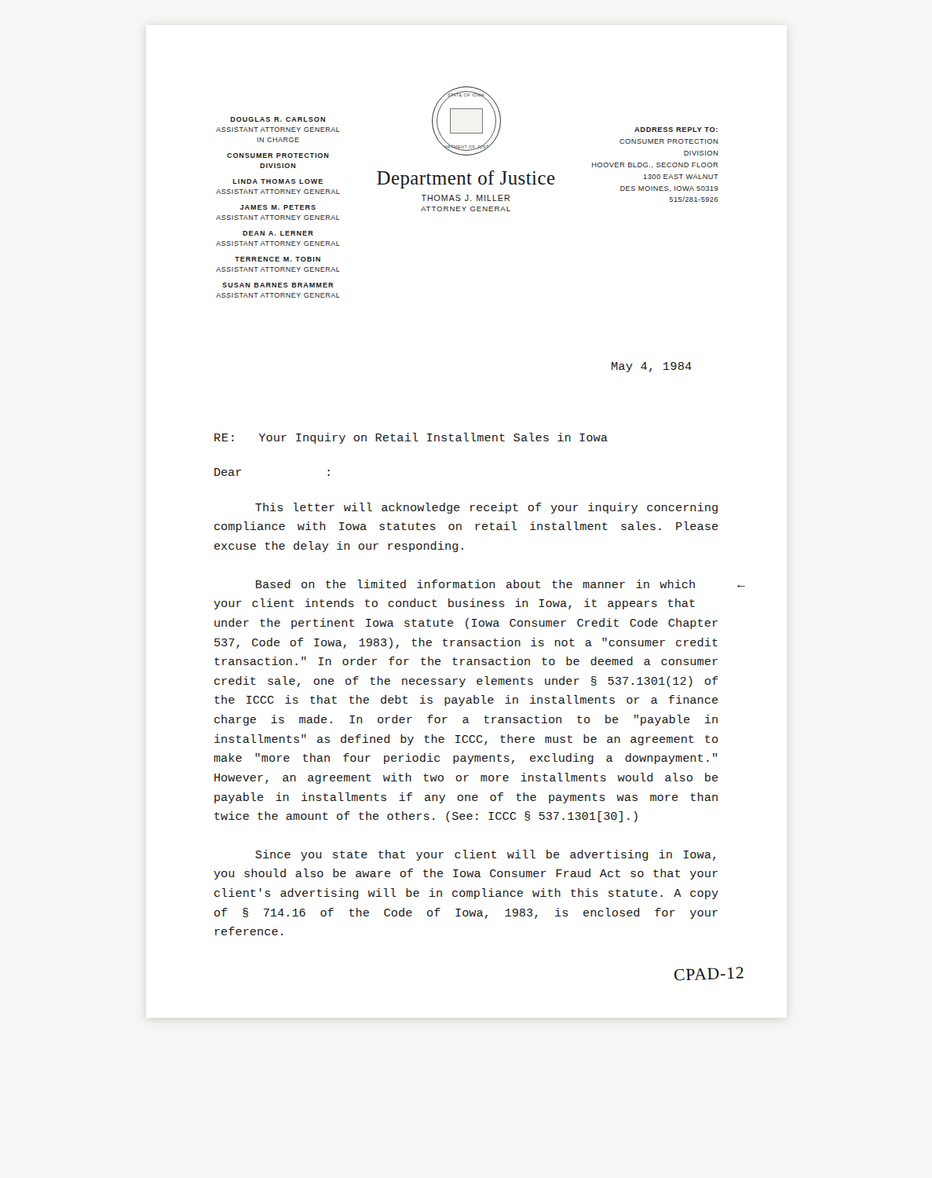DOUGLAS R. CARLSON ASSISTANT ATTORNEY GENERAL IN CHARGE CONSUMER PROTECTION DIVISION LINDA THOMAS LOWE ASSISTANT ATTORNEY GENERAL JAMES M. PETERS ASSISTANT ATTORNEY GENERAL DEAN A. LERNER ASSISTANT ATTORNEY GENERAL TERRENCE M. TOBIN ASSISTANT ATTORNEY GENERAL SUSAN BARNES BRAMMER ASSISTANT ATTORNEY GENERAL
STATE OF IOWA
DEPARTMENT OF JUSTICE
Department of Justice
THOMAS J. MILLER
ATTORNEY GENERAL
ADDRESS REPLY TO:
CONSUMER PROTECTION DIVISION
HOOVER BLDG., SECOND FLOOR
1300 EAST WALNUT
DES MOINES, IOWA 50319
515/281-5926
May 4, 1984
RE: Your Inquiry on Retail Installment Sales in Iowa
Dear :
This letter will acknowledge receipt of your inquiry concerning compliance with Iowa statutes on retail installment sales. Please excuse the delay in our responding.
← Based on the limited information about the manner in which your client intends to conduct business in Iowa, it appears that under the pertinent Iowa statute (Iowa Consumer Credit Code Chapter 537, Code of Iowa, 1983), the transaction is not a "consumer credit transaction." In order for the transaction to be deemed a consumer credit sale, one of the necessary elements under § 537.1301(12) of the ICCC is that the debt is payable in installments or a finance charge is made. In order for a transaction to be "payable in installments" as defined by the ICCC, there must be an agreement to make "more than four periodic payments, excluding a downpayment." However, an agreement with two or more installments would also be payable in installments if any one of the payments was more than twice the amount of the others. (See: ICCC § 537.1301[30].)
Since you state that your client will be advertising in Iowa, you should also be aware of the Iowa Consumer Fraud Act so that your client's advertising will be in compliance with this statute. A copy of § 714.16 of the Code of Iowa, 1983, is enclosed for your reference.
CPAD-12